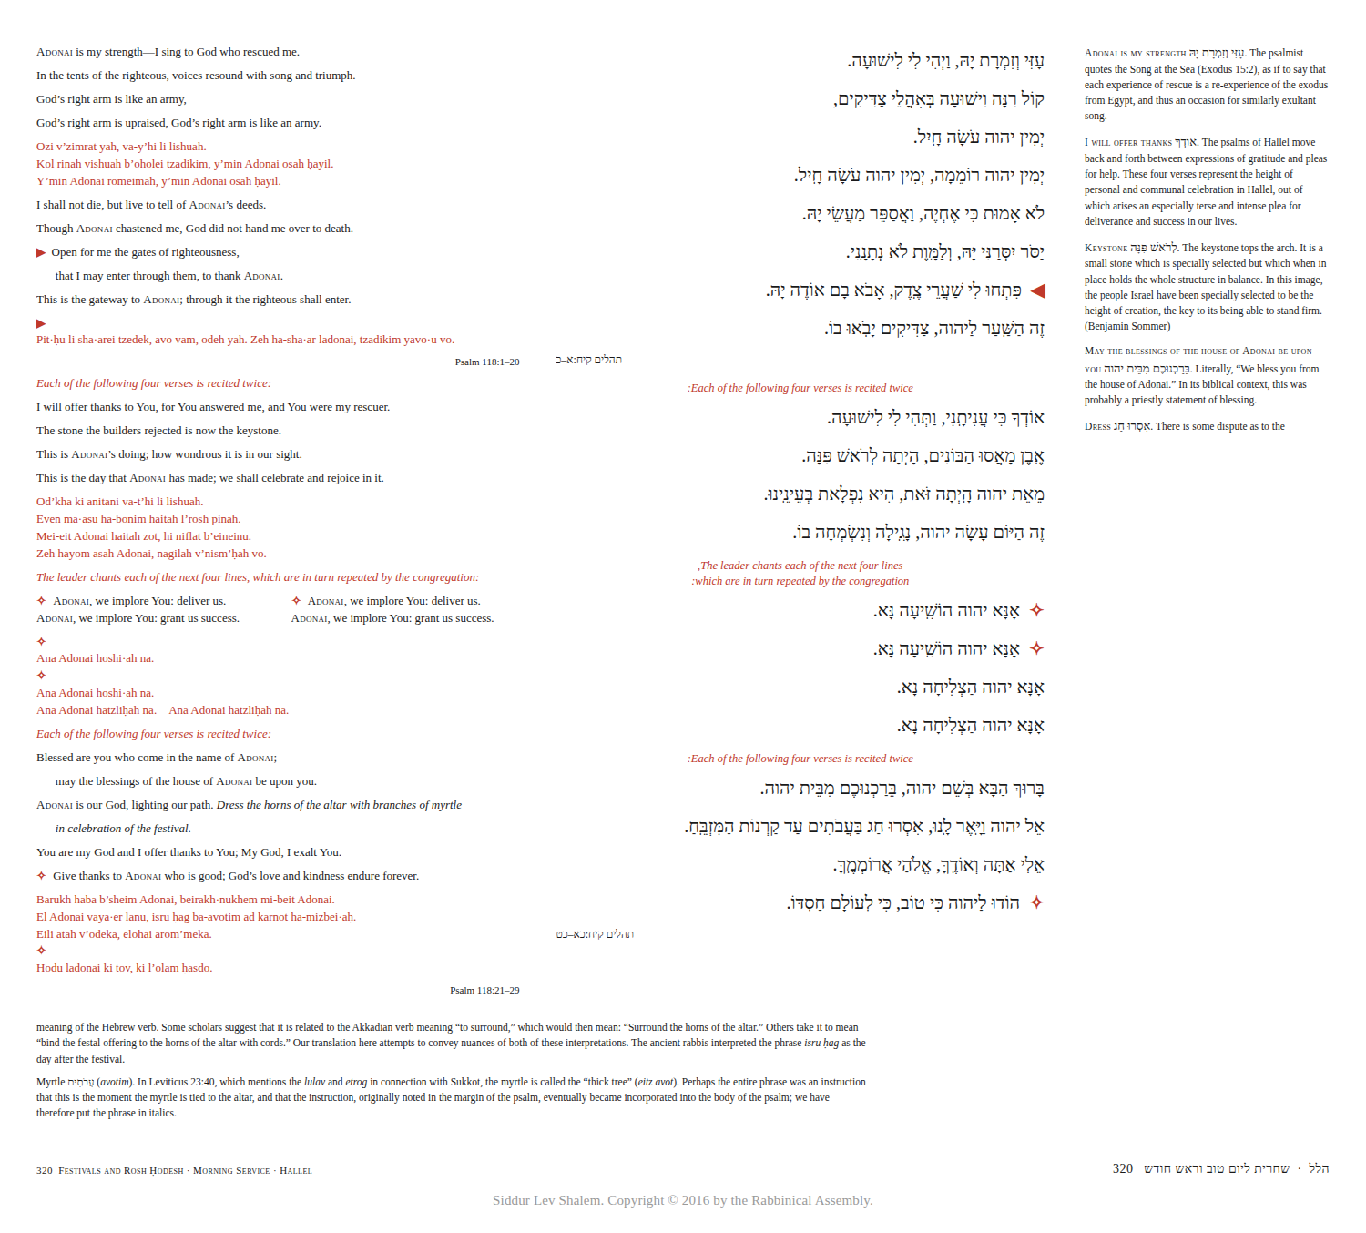Adonai is my strength—I sing to God who rescued me.
In the tents of the righteous, voices resound with song and triumph.
God’s right arm is like an army,
God’s right arm is upraised, God’s right arm is like an army.
Ozi v’zimrat yah, va-y’hi li lishuah. Kol rinah vishuah b’oholei tzadikim, y’min Adonai osah ḥayil. Y’min Adonai romeimah, y’min Adonai osah ḥayil.
I shall not die, but live to tell of Adonai’s deeds.
Though Adonai chastened me, God did not hand me over to death.
▶ Open for me the gates of righteousness,
that I may enter through them, to thank Adonai.
This is the gateway to Adonai; through it the righteous shall enter.
▶ Pit·ḥu li sha·arei tzedek, avo vam, odeh yah. Zeh ha-sha·ar ladonai, tzadikim yavo·u vo.
Psalm 118:1–20
Each of the following four verses is recited twice:
I will offer thanks to You, for You answered me, and You were my rescuer.
The stone the builders rejected is now the keystone.
This is Adonai’s doing; how wondrous it is in our sight.
This is the day that Adonai has made; we shall celebrate and rejoice in it.
Od’kha ki anitani va-t’hi li lishuah. Even ma·asu ha-bonim haitah l’rosh pinah. Mei-eit Adonai haitah zot, hi niflat b’eineinu. Zeh hayom asah Adonai, nagilah v’nism’ḥah vo.
The leader chants each of the next four lines, which are in turn repeated by the congregation:
✧ Adonai, we implore You: deliver us.
✧ Adonai, we implore You: deliver us.
Adonai, we implore You: grant us success.
Adonai, we implore You: grant us success.
✧ Ana Adonai hoshi·ah na. ✧ Ana Adonai hoshi·ah na. Ana Adonai hatzliḥah na. Ana Adonai hatzliḥah na.
Each of the following four verses is recited twice:
Blessed are you who come in the name of Adonai;
may the blessings of the house of Adonai be upon you.
Adonai is our God, lighting our path. Dress the horns of the altar with branches of myrtle
in celebration of the festival.
You are my God and I offer thanks to You; My God, I exalt You.
✧ Give thanks to Adonai who is good; God’s love and kindness endure forever.
Barukh haba b’sheim Adonai, beirakh·nukhem mi-beit Adonai. El Adonai vaya·er lanu, isru ḥag ba-avotim ad karnot ha-mizbei·aḥ. Eili atah v’odeka, elohai arom’meka. ✧ Hodu ladonai ki tov, ki l’olam ḥasdo.
Psalm 118:21–29
עָזִּי וְזִמְרָת יָהּ, וַיְהִי לִי לִישׁוּעָה.
קוֹל רִנָּה וִישׁוּעָה בְּאָהֳלֵי צַדִּיקִים,
יְמִין יהוה עֹשָׂה חָֽיִל.
יְמִין יהוה רוֹמֵמָה, יְמִין יהוה עֹשָׂה חָֽיִל.
לֹא אָמוּת כִּי אֶחְיֶה, וַאֲסַפֵּר מַעֲשֵׂי יָהּ.
יַסֹּר יִסְּרַנִּי יָּהּ, וְלַמָּֽוֶת לֹא נְתָנָֽנִי.
◀ פִּתְחוּ לִי שַׁעֲרֵי צֶֽדֶק, אָבֹא בָם אוֹדֶה יָהּ.
זֶה הַשַּֽׁעַר לַיהוה, צַדִּיקִים יָבֹֽאוּ בוֹ.
תהלים קיח:א–כ
Each of the following four verses is recited twice:
אוֹדְךָ כִּי עֲנִיתָֽנִי, וַתְּהִי לִי לִישׁוּעָה.
אֶֽבֶן מָאֲסוּ הַבּוֹנִים, הָיְתָה לְרֹאשׁ פִּנָּה.
מֵאֵת יהוה הָֽיְתָה זֹּאת, הִיא נִפְלָאת בְּעֵינֵֽינוּ.
זֶה הַיּוֹם עָשָׂה יהוה, נָגִֽילָה וְנִשְׂמְחָה בוֹ.
The leader chants each of the next four lines,
which are in turn repeated by the congregation:
✧ אָנָּא יהוה הוֹשִֽׁיעָה נָּא.
✧ אָנָּא יהוה הוֹשִֽׁיעָה נָּא.
אָנָּא יהוה הַצְלִיחָה נָא.
אָנָּא יהוה הַצְלִיחָה נָא.
Each of the following four verses is recited twice:
בָּרוּךְ הַבָּא בְּשֵׁם יהוה, בֵּרַכְנוּכֶם מִבֵּית יהוה.
אֵל יהוה וַיָּֽאֶר לָֽנוּ, אִסְרוּ חַג בַּעֲבֹתִים עַד קַרְנוֹת הַמִּזְבֵּֽחַ.
אֵלִי אַתָּה וְאוֹדֶֽךָּ, אֱלֹהַי אֲרוֹמְמֶֽךָּ.
✧ הוֹדוּ לַיהוה כִּי טוֹב, כִּי לְעוֹלָם חַסְדּוֹ.
תהלים קיח:כא–כט
Adonai is my strength עָזִּי וְזִמְרָת יָהּ. The psalmist quotes the Song at the Sea (Exodus 15:2), as if to say that each experience of rescue is a re-experience of the exodus from Egypt, and thus an occasion for similarly exultant song.
I will offer thanks אוֹדְךָ. The psalms of Hallel move back and forth between expressions of gratitude and pleas for help. These four verses represent the height of personal and communal celebration in Hallel, out of which arises an especially terse and intense plea for deliverance and success in our lives.
Keystone לְרֹאשׁ פִּנָּה. The keystone tops the arch. It is a small stone which is specially selected but which when in place holds the whole structure in balance. In this image, the people Israel have been specially selected to be the height of creation, the key to its being able to stand firm. (Benjamin Sommer)
May the blessings of the house of Adonai be upon you בֵּרַכְנוּכֶם מִבֵּית יהוה. Literally, “We bless you from the house of Adonai.” In its biblical context, this was probably a priestly statement of blessing.
Dress אִסְרוּ חַג. There is some dispute as to the
meaning of the Hebrew verb. Some scholars suggest that it is related to the Akkadian verb meaning “to surround,” which would then mean: “Surround the horns of the altar.” Others take it to mean “bind the festal offering to the horns of the altar with cords.” Our translation here attempts to convey nuances of both of these interpretations. The ancient rabbis interpreted the phrase isru ḥag as the day after the festival.
Myrtle עֲבֹתִים (avotim). In Leviticus 23:40, which mentions the lulav and etrog in connection with Sukkot, the myrtle is called the “thick tree” (eitz avot). Perhaps the entire phrase was an instruction that this is the moment the myrtle is tied to the altar, and that the instruction, originally noted in the margin of the psalm, eventually became incorporated into the body of the psalm; we have therefore put the phrase in italics.
320 Festivals and Rosh Ḥodesh · Morning Service · Hallel
הלל · שחרית ליום טוב וראש חודש 320
Siddur Lev Shalem. Copyright © 2016 by the Rabbinical Assembly.